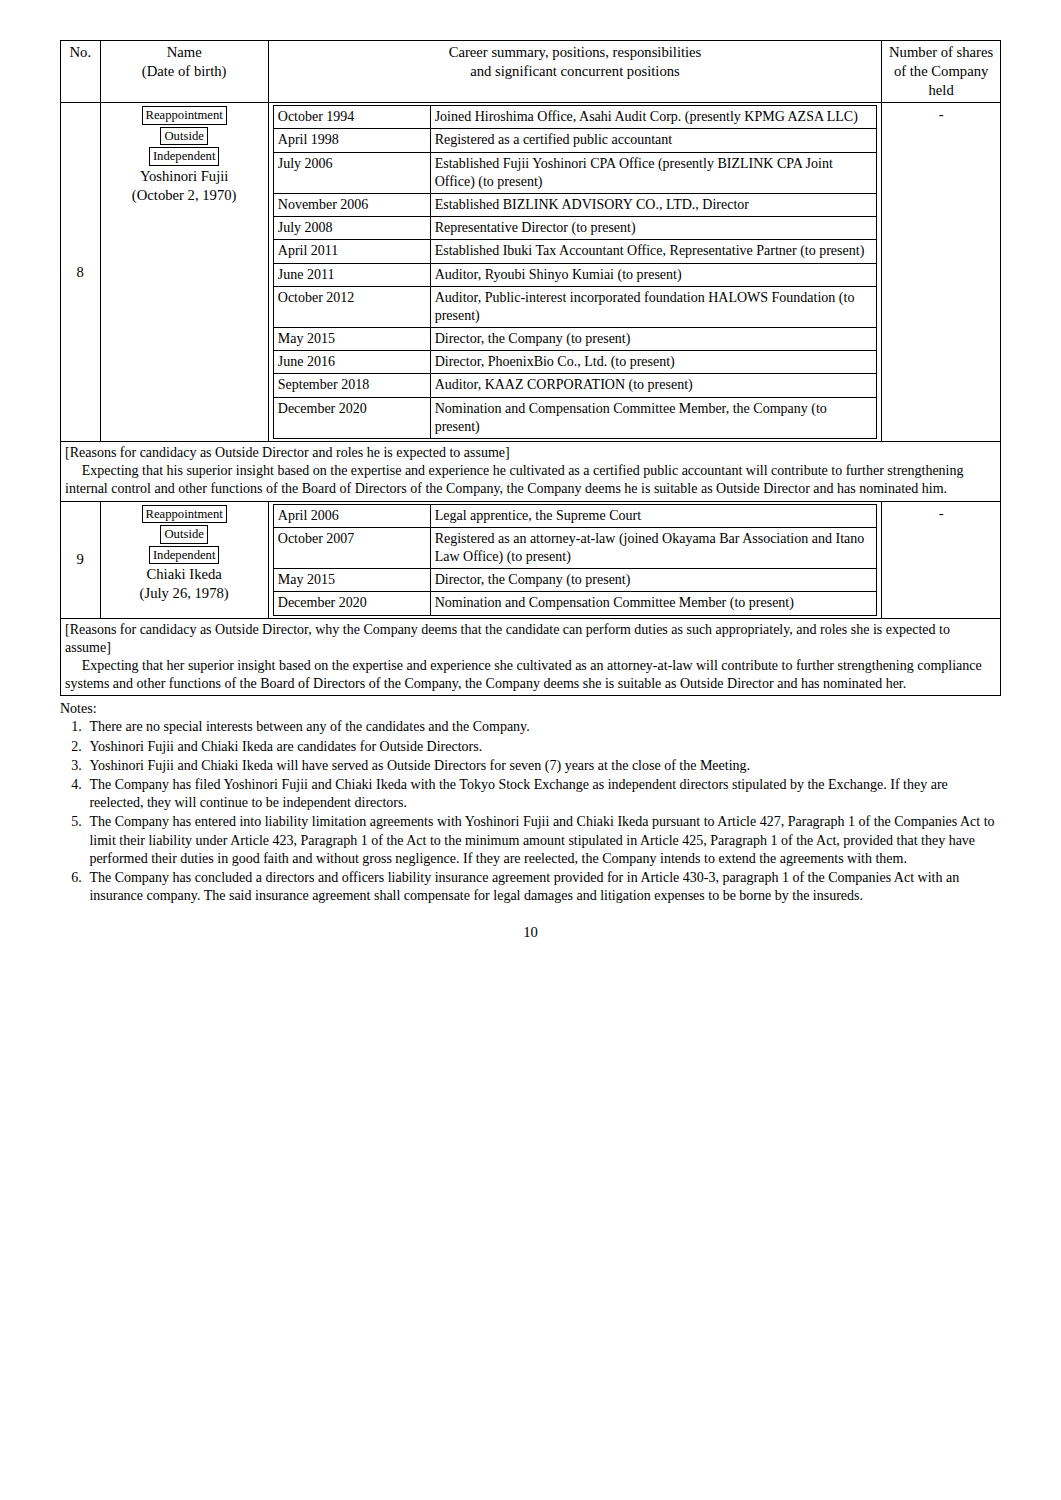| No. | Name (Date of birth) | Career summary, positions, responsibilities and significant concurrent positions | Number of shares of the Company held |
| --- | --- | --- | --- |
| 8 | Reappointment Outside Independent Yoshinori Fujii (October 2, 1970) | / October 1994 / Joined Hiroshima Office, Asahi Audit Corp. (presently KPMG AZSA LLC) / / April 1998 / Registered as a certified public accountant / / July 2006 / Established Fujii Yoshinori CPA Office (presently BIZLINK CPA Joint Office) (to present) / / November 2006 / Established BIZLINK ADVISORY CO., LTD., Director / / July 2008 / Representative Director (to present) / / April 2011 / Established Ibuki Tax Accountant Office, Representative Partner (to present) / / June 2011 / Auditor, Ryoubi Shinyo Kumiai (to present) / / October 2012 / Auditor, Public-interest incorporated foundation HALOWS Foundation (to present) / / May 2015 / Director, the Company (to present) / / June 2016 / Director, PhoenixBio Co., Ltd. (to present) / / September 2018 / Auditor, KAAZ CORPORATION (to present) / / December 2020 / Nomination and Compensation Committee Member, the Company (to present) / | - |
| [Reasons for candidacy as Outside Director and roles he is expected to assume] Expecting that his superior insight based on the expertise and experience he cultivated as a certified public accountant will contribute to further strengthening internal control and other functions of the Board of Directors of the Company, the Company deems he is suitable as Outside Director and has nominated him. |
| 9 | Reappointment Outside Independent Chiaki Ikeda (July 26, 1978) | / April 2006 / Legal apprentice, the Supreme Court / / October 2007 / Registered as an attorney-at-law (joined Okayama Bar Association and Itano Law Office) (to present) / / May 2015 / Director, the Company (to present) / / December 2020 / Nomination and Compensation Committee Member (to present) / | - |
| [Reasons for candidacy as Outside Director, why the Company deems that the candidate can perform duties as such appropriately, and roles she is expected to assume] Expecting that her superior insight based on the expertise and experience she cultivated as an attorney-at-law will contribute to further strengthening compliance systems and other functions of the Board of Directors of the Company, the Company deems she is suitable as Outside Director and has nominated her. |
Notes:
There are no special interests between any of the candidates and the Company.
Yoshinori Fujii and Chiaki Ikeda are candidates for Outside Directors.
Yoshinori Fujii and Chiaki Ikeda will have served as Outside Directors for seven (7) years at the close of the Meeting.
The Company has filed Yoshinori Fujii and Chiaki Ikeda with the Tokyo Stock Exchange as independent directors stipulated by the Exchange. If they are reelected, they will continue to be independent directors.
The Company has entered into liability limitation agreements with Yoshinori Fujii and Chiaki Ikeda pursuant to Article 427, Paragraph 1 of the Companies Act to limit their liability under Article 423, Paragraph 1 of the Act to the minimum amount stipulated in Article 425, Paragraph 1 of the Act, provided that they have performed their duties in good faith and without gross negligence. If they are reelected, the Company intends to extend the agreements with them.
The Company has concluded a directors and officers liability insurance agreement provided for in Article 430-3, paragraph 1 of the Companies Act with an insurance company. The said insurance agreement shall compensate for legal damages and litigation expenses to be borne by the insureds.
10